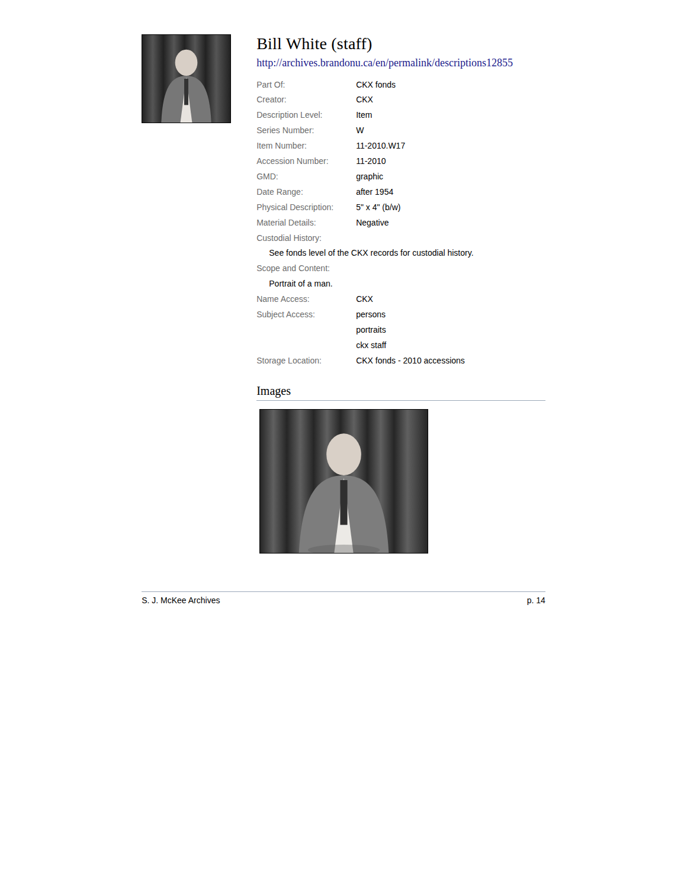Bill White (staff)
http://archives.brandonu.ca/en/permalink/descriptions12855
Part Of:
CKX fonds
Creator:
CKX
Description Level:
Item
Series Number:
W
Item Number:
11-2010.W17
Accession Number:
11-2010
GMD:
graphic
Date Range:
after 1954
Physical Description:
5" x 4" (b/w)
Material Details:
Negative
Custodial History:
See fonds level of the CKX records for custodial history.
Scope and Content:
Portrait of a man.
Name Access:
CKX
Subject Access:
persons portraits ckx staff
Storage Location:
CKX fonds - 2010 accessions
Images
S. J. McKee Archives p. 14